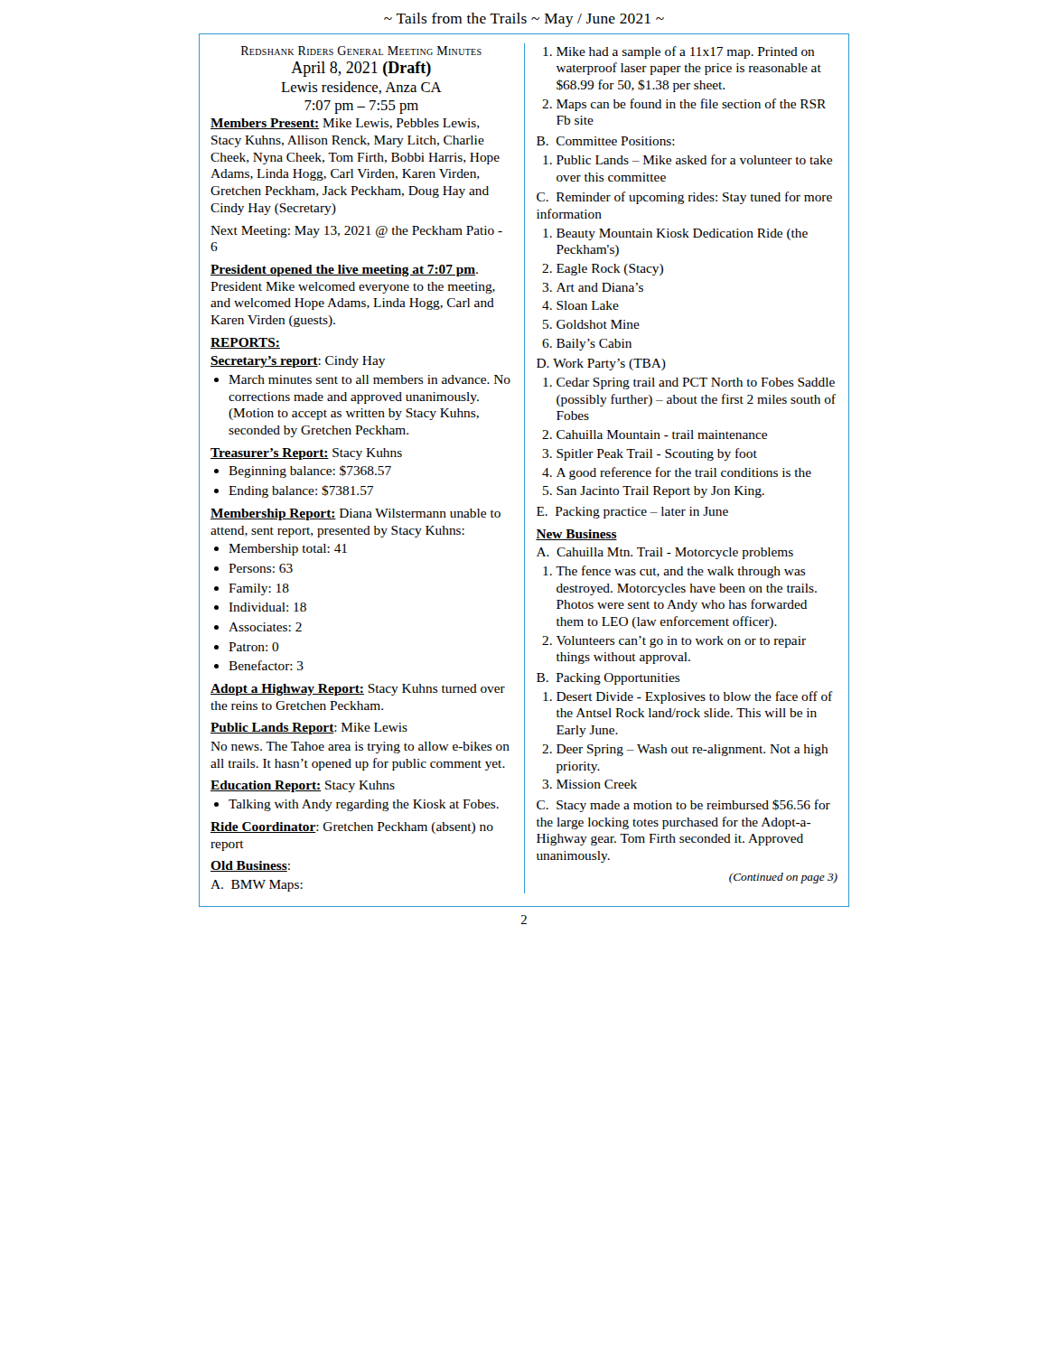~ Tails from the Trails ~ May / June 2021 ~
Redshank Riders General Meeting Minutes
April 8, 2021 (Draft)
Lewis residence, Anza CA
7:07 pm – 7:55 pm
Members Present: Mike Lewis, Pebbles Lewis, Stacy Kuhns, Allison Renck, Mary Litch, Charlie Cheek, Nyna Cheek, Tom Firth, Bobbi Harris, Hope Adams, Linda Hogg, Carl Virden, Karen Virden, Gretchen Peckham, Jack Peckham, Doug Hay and Cindy Hay (Secretary)
Next Meeting: May 13, 2021 @ the Peckham Patio - 6
President opened the live meeting at 7:07 pm. President Mike welcomed everyone to the meeting, and welcomed Hope Adams, Linda Hogg, Carl and Karen Virden (guests).
REPORTS:
Secretary’s report: Cindy Hay
March minutes sent to all members in advance. No corrections made and approved unanimously. (Motion to accept as written by Stacy Kuhns, seconded by Gretchen Peckham.
Treasurer’s Report: Stacy Kuhns
Beginning balance: $7368.57
Ending balance: $7381.57
Membership Report: Diana Wilstermann unable to attend, sent report, presented by Stacy Kuhns:
Membership total: 41
Persons: 63
Family: 18
Individual: 18
Associates: 2
Patron: 0
Benefactor: 3
Adopt a Highway Report: Stacy Kuhns turned over the reins to Gretchen Peckham.
Public Lands Report: Mike Lewis
No news. The Tahoe area is trying to allow e-bikes on all trails. It hasn’t opened up for public comment yet.
Education Report: Stacy Kuhns
Talking with Andy regarding the Kiosk at Fobes.
Ride Coordinator: Gretchen Peckham (absent) no report
Old Business:
A. BMW Maps:
Mike had a sample of a 11x17 map. Printed on waterproof laser paper the price is reasonable at $68.99 for 50, $1.38 per sheet.
Maps can be found in the file section of the RSR Fb site
B. Committee Positions:
Public Lands – Mike asked for a volunteer to take over this committee
C. Reminder of upcoming rides: Stay tuned for more information
Beauty Mountain Kiosk Dedication Ride (the Peckham's)
Eagle Rock (Stacy)
Art and Diana’s
Sloan Lake
Goldshot Mine
Baily’s Cabin
D. Work Party’s (TBA)
Cedar Spring trail and PCT North to Fobes Saddle (possibly further) – about the first 2 miles south of Fobes
Cahuilla Mountain - trail maintenance
Spitler Peak Trail - Scouting by foot
A good reference for the trail conditions is the
San Jacinto Trail Report by Jon King.
E. Packing practice – later in June
New Business
A. Cahuilla Mtn. Trail - Motorcycle problems
The fence was cut, and the walk through was destroyed. Motorcycles have been on the trails. Photos were sent to Andy who has forwarded them to LEO (law enforcement officer).
Volunteers can’t go in to work on or to repair things without approval.
B. Packing Opportunities
Desert Divide - Explosives to blow the face off of the Antsel Rock land/rock slide. This will be in Early June.
Deer Spring – Wash out re-alignment. Not a high priority.
Mission Creek
C. Stacy made a motion to be reimbursed $56.56 for the large locking totes purchased for the Adopt-a-Highway gear. Tom Firth seconded it. Approved unanimously.
(Continued on page 3)
2